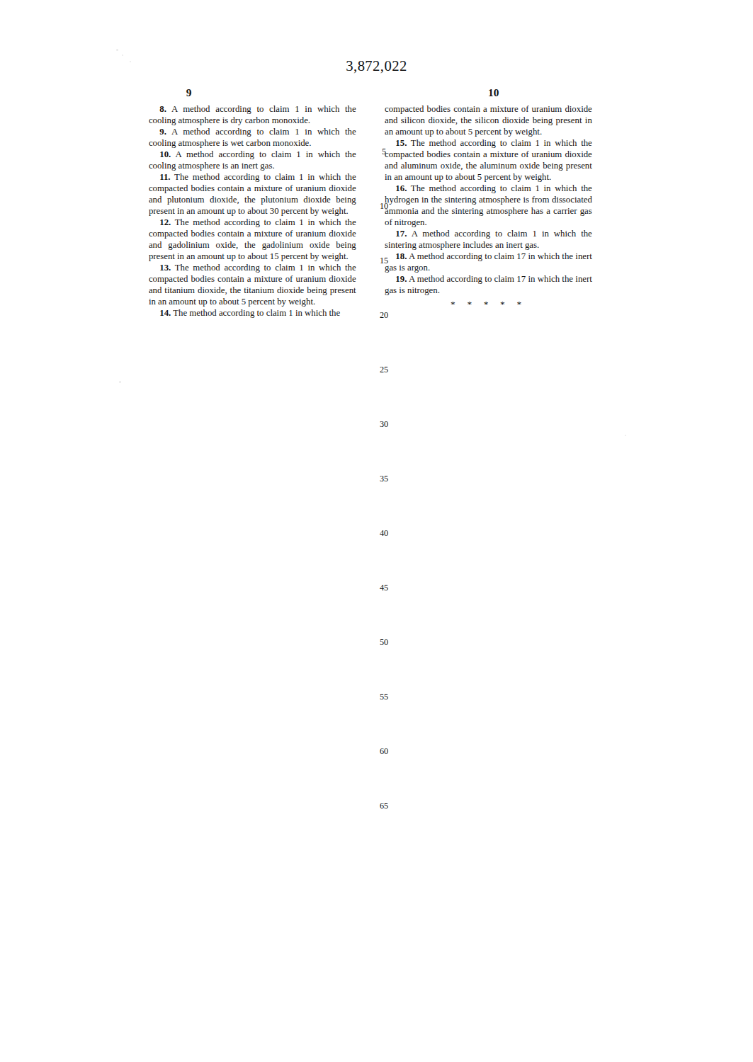3,872,022
9 10
8. A method according to claim 1 in which the cooling atmosphere is dry carbon monoxide.
9. A method according to claim 1 in which the cooling atmosphere is wet carbon monoxide.
10. A method according to claim 1 in which the cooling atmosphere is an inert gas.
11. The method according to claim 1 in which the compacted bodies contain a mixture of uranium dioxide and plutonium dioxide, the plutonium dioxide being present in an amount up to about 30 percent by weight.
12. The method according to claim 1 in which the compacted bodies contain a mixture of uranium dioxide and gadolinium oxide, the gadolinium oxide being present in an amount up to about 15 percent by weight.
13. The method according to claim 1 in which the compacted bodies contain a mixture of uranium dioxide and titanium dioxide, the titanium dioxide being present in an amount up to about 5 percent by weight.
14. The method according to claim 1 in which the
5
10
15
20
25
30
35
40
45
50
55
60
65
compacted bodies contain a mixture of uranium dioxide and silicon dioxide, the silicon dioxide being present in an amount up to about 5 percent by weight.
15. The method according to claim 1 in which the compacted bodies contain a mixture of uranium dioxide and aluminum oxide, the aluminum oxide being present in an amount up to about 5 percent by weight.
16. The method according to claim 1 in which the hydrogen in the sintering atmosphere is from dissociated ammonia and the sintering atmosphere has a carrier gas of nitrogen.
17. A method according to claim 1 in which the sintering atmosphere includes an inert gas.
18. A method according to claim 17 in which the inert gas is argon.
19. A method according to claim 17 in which the inert gas is nitrogen.
* * * * *